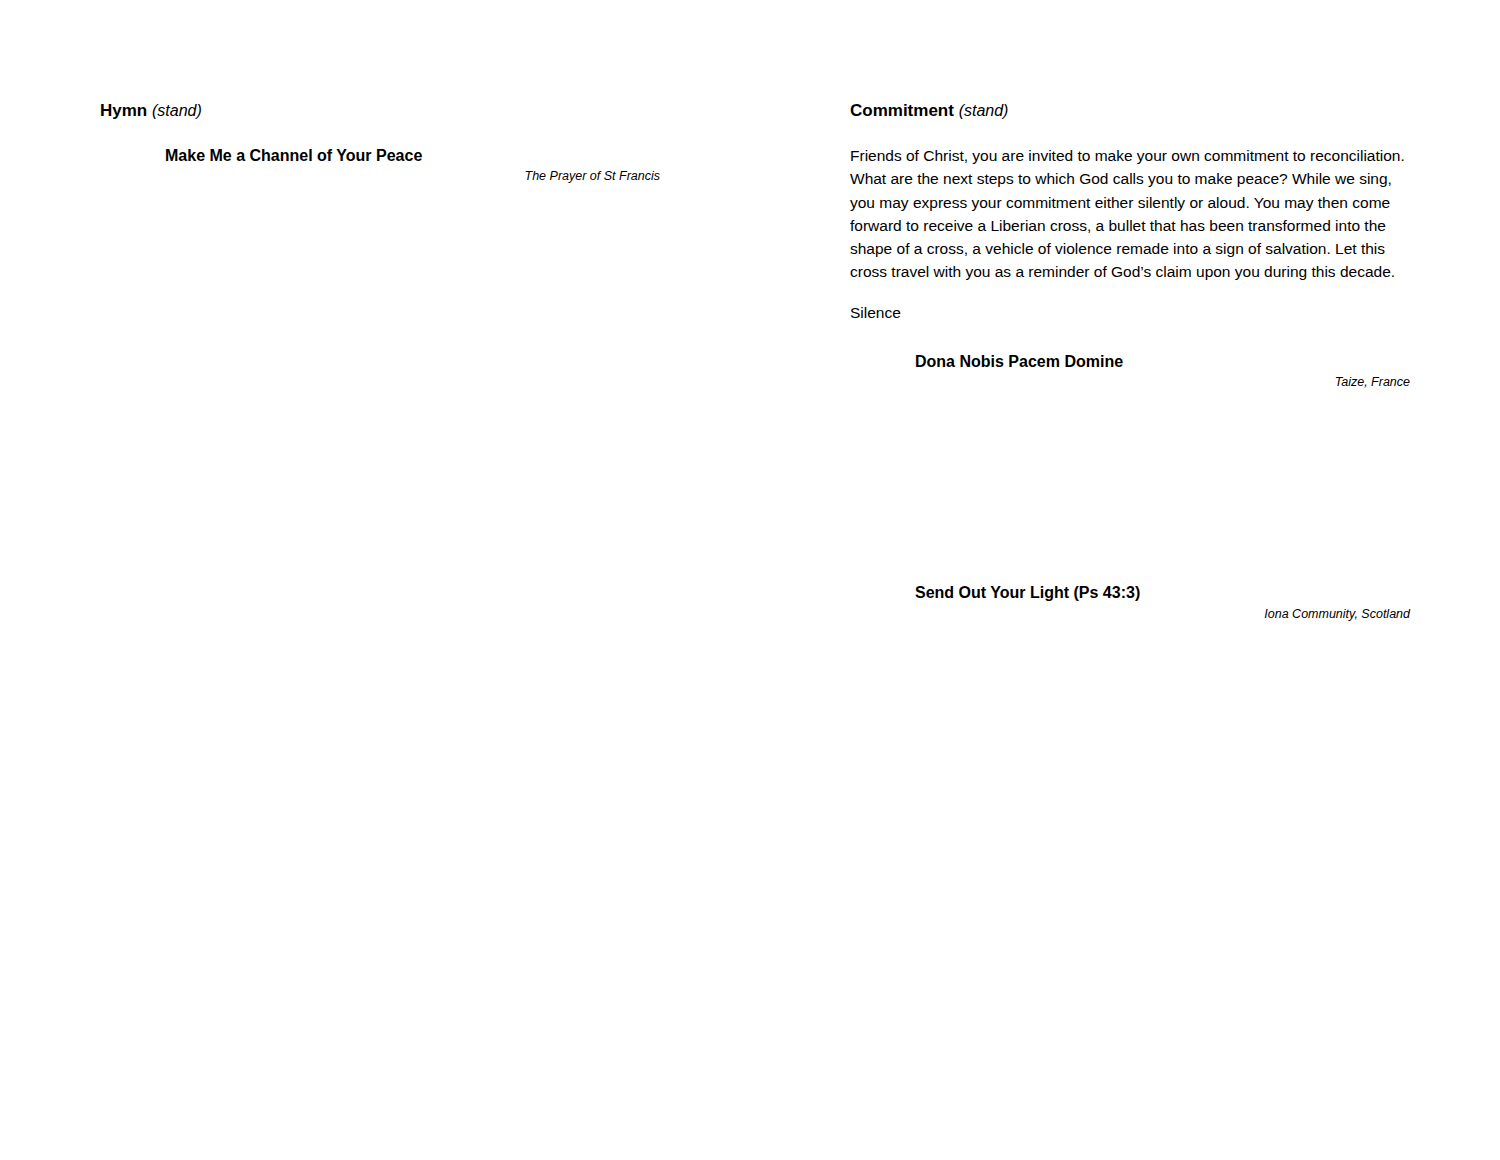Hymn (stand)
Make Me a Channel of Your Peace
The Prayer of St Francis
Commitment (stand)
Friends of Christ, you are invited to make your own commitment to reconciliation. What are the next steps to which God calls you to make peace? While we sing, you may express your commitment either silently or aloud. You may then come forward to receive a Liberian cross, a bullet that has been transformed into the shape of a cross, a vehicle of violence remade into a sign of salvation. Let this cross travel with you as a reminder of God’s claim upon you during this decade.
Silence
Dona Nobis Pacem Domine
Taize, France
Send Out Your Light (Ps 43:3)
Iona Community, Scotland